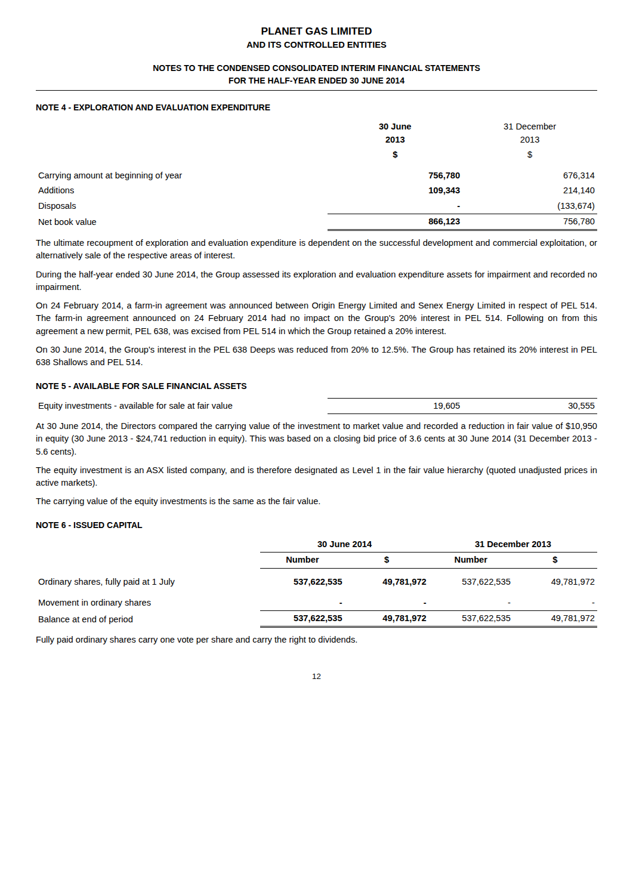PLANET GAS LIMITED
AND ITS CONTROLLED ENTITIES
NOTES TO THE CONDENSED CONSOLIDATED INTERIM FINANCIAL STATEMENTS
FOR THE HALF-YEAR ENDED 30 JUNE 2014
NOTE 4 - EXPLORATION AND EVALUATION EXPENDITURE
| | 30 June 2013 | 31 December 2013 |
| | $ | $ |
| Carrying amount at beginning of year | 756,780 | 676,314 |
| Additions | 109,343 | 214,140 |
| Disposals | - | (133,674) |
| Net book value | 866,123 | 756,780 |
The ultimate recoupment of exploration and evaluation expenditure is dependent on the successful development and commercial exploitation, or alternatively sale of the respective areas of interest.
During the half-year ended 30 June 2014, the Group assessed its exploration and evaluation expenditure assets for impairment and recorded no impairment.
On 24 February 2014, a farm-in agreement was announced between Origin Energy Limited and Senex Energy Limited in respect of PEL 514. The farm-in agreement announced on 24 February 2014 had no impact on the Group's 20% interest in PEL 514. Following on from this agreement a new permit, PEL 638, was excised from PEL 514 in which the Group retained a 20% interest.
On 30 June 2014, the Group's interest in the PEL 638 Deeps was reduced from 20% to 12.5%. The Group has retained its 20% interest in PEL 638 Shallows and PEL 514.
NOTE 5 - AVAILABLE FOR SALE FINANCIAL ASSETS
| Equity investments - available for sale at fair value | 19,605 | 30,555 |
At 30 June 2014, the Directors compared the carrying value of the investment to market value and recorded a reduction in fair value of $10,950 in equity (30 June 2013 - $24,741 reduction in equity). This was based on a closing bid price of 3.6 cents at 30 June 2014 (31 December 2013 - 5.6 cents).
The equity investment is an ASX listed company, and is therefore designated as Level 1 in the fair value hierarchy (quoted unadjusted prices in active markets).
The carrying value of the equity investments is the same as the fair value.
NOTE 6 - ISSUED CAPITAL
| | 30 June 2014 | 31 December 2013 |
| | Number | $ | Number | $ |
| Ordinary shares, fully paid at 1 July | 537,622,535 | 49,781,972 | 537,622,535 | 49,781,972 |
| Movement in ordinary shares | - | - | - | - |
| Balance at end of period | 537,622,535 | 49,781,972 | 537,622,535 | 49,781,972 |
Fully paid ordinary shares carry one vote per share and carry the right to dividends.
12